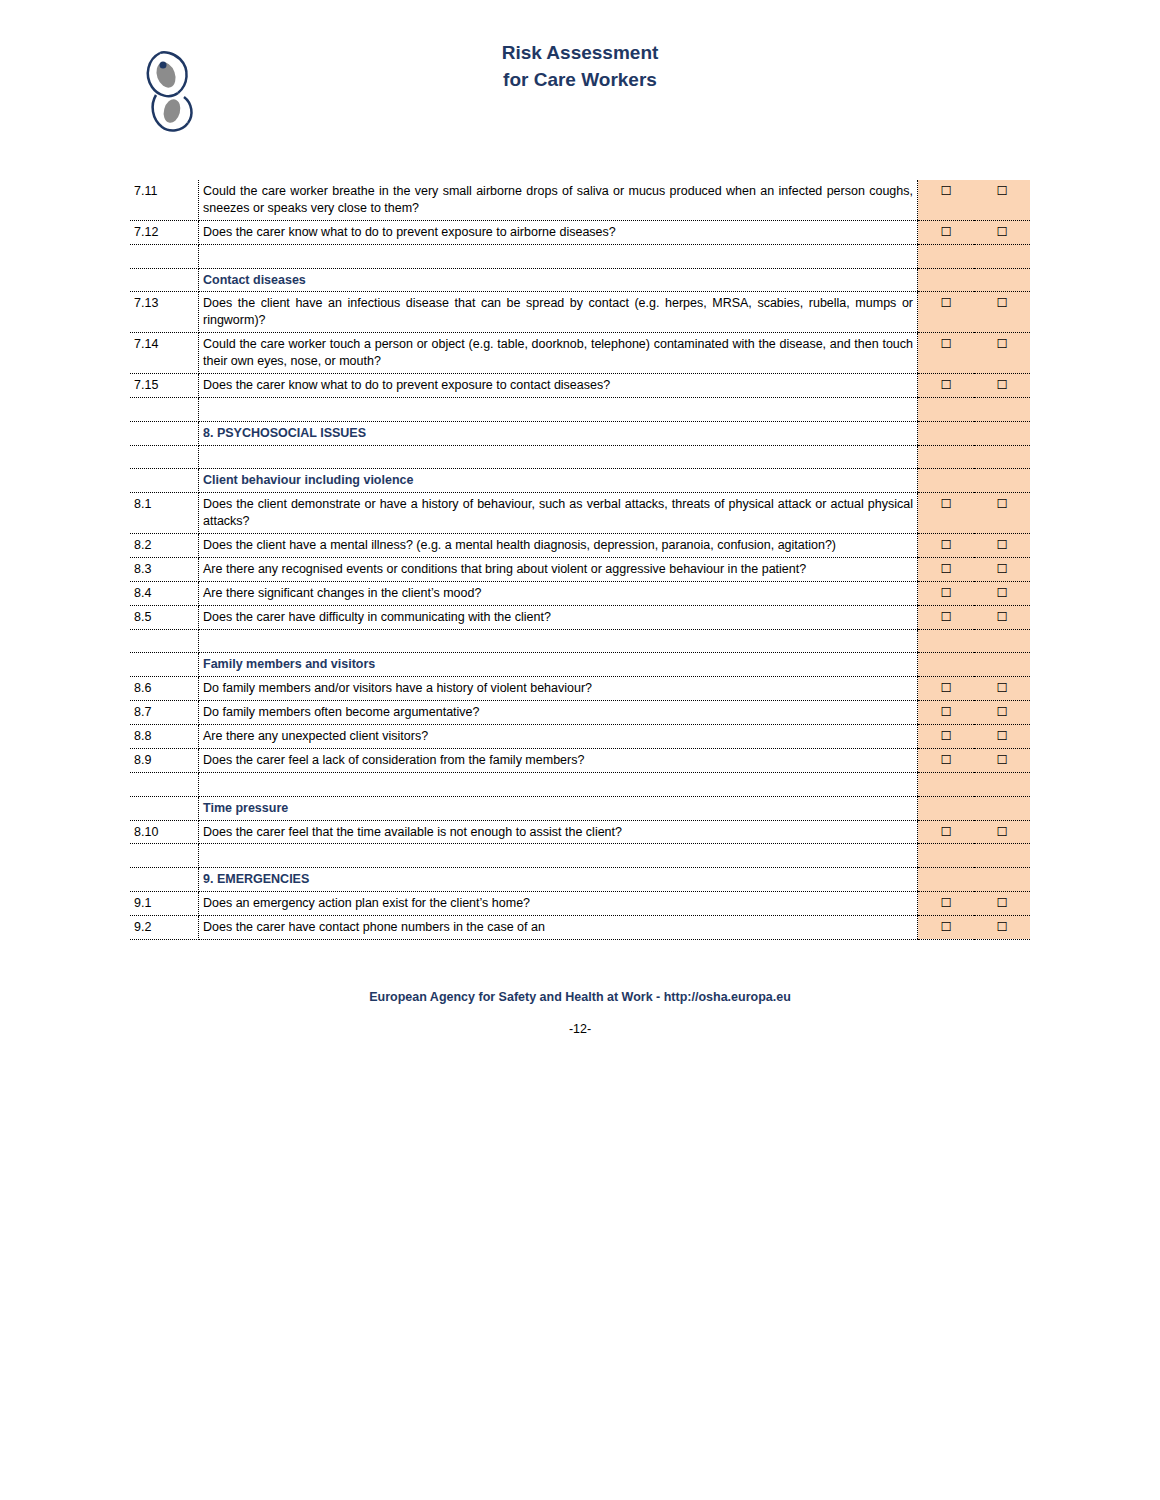Risk Assessment
for Care Workers
| 7.11 | Could the care worker breathe in the very small airborne drops of saliva or mucus produced when an infected person coughs, sneezes or speaks very close to them? | ☐ | ☐ |
| 7.12 | Does the carer know what to do to prevent exposure to airborne diseases? | ☐ | ☐ |
| | Contact diseases | | |
| 7.13 | Does the client have an infectious disease that can be spread by contact (e.g. herpes, MRSA, scabies, rubella, mumps or ringworm)? | ☐ | ☐ |
| 7.14 | Could the care worker touch a person or object (e.g. table, doorknob, telephone) contaminated with the disease, and then touch their own eyes, nose, or mouth? | ☐ | ☐ |
| 7.15 | Does the carer know what to do to prevent exposure to contact diseases? | ☐ | ☐ |
| | 8. PSYCHOSOCIAL ISSUES | | |
| | Client behaviour including violence | | |
| 8.1 | Does the client demonstrate or have a history of behaviour, such as verbal attacks, threats of physical attack or actual physical attacks? | ☐ | ☐ |
| 8.2 | Does the client have a mental illness? (e.g. a mental health diagnosis, depression, paranoia, confusion, agitation?) | ☐ | ☐ |
| 8.3 | Are there any recognised events or conditions that bring about violent or aggressive behaviour in the patient? | ☐ | ☐ |
| 8.4 | Are there significant changes in the client’s mood? | ☐ | ☐ |
| 8.5 | Does the carer have difficulty in communicating with the client? | ☐ | ☐ |
| | Family members and visitors | | |
| 8.6 | Do family members and/or visitors have a history of violent behaviour? | ☐ | ☐ |
| 8.7 | Do family members often become argumentative? | ☐ | ☐ |
| 8.8 | Are there any unexpected client visitors? | ☐ | ☐ |
| 8.9 | Does the carer feel a lack of consideration from the family members? | ☐ | ☐ |
| | Time pressure | | |
| 8.10 | Does the carer feel that the time available is not enough to assist the client? | ☐ | ☐ |
| | 9. EMERGENCIES | | |
| 9.1 | Does an emergency action plan exist for the client’s home? | ☐ | ☐ |
| 9.2 | Does the carer have contact phone numbers in the case of an | ☐ | ☐ |
European Agency for Safety and Health at Work - http://osha.europa.eu
-12-